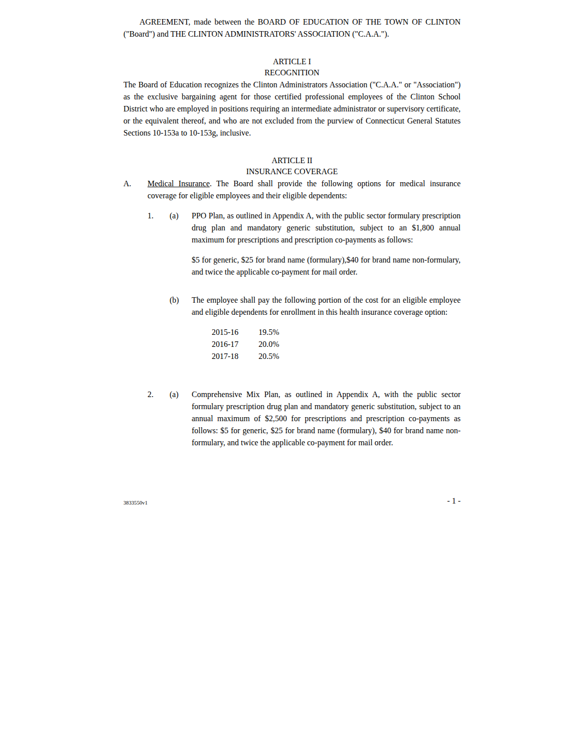AGREEMENT, made between the BOARD OF EDUCATION OF THE TOWN OF CLINTON ("Board") and THE CLINTON ADMINISTRATORS' ASSOCIATION ("C.A.A.").
ARTICLE I RECOGNITION
The Board of Education recognizes the Clinton Administrators Association ("C.A.A." or "Association") as the exclusive bargaining agent for those certified professional employees of the Clinton School District who are employed in positions requiring an intermediate administrator or supervisory certificate, or the equivalent thereof, and who are not excluded from the purview of Connecticut General Statutes Sections 10-153a to 10-153g, inclusive.
ARTICLE II INSURANCE COVERAGE
A.
Medical Insurance. The Board shall provide the following options for medical insurance coverage for eligible employees and their eligible dependents:
1.
(a)
PPO Plan, as outlined in Appendix A, with the public sector formulary prescription drug plan and mandatory generic substitution, subject to an $1,800 annual maximum for prescriptions and prescription co-payments as follows:
$5 for generic, $25 for brand name (formulary),$40 for brand name non-formulary, and twice the applicable co-payment for mail order.
(b)
The employee shall pay the following portion of the cost for an eligible employee and eligible dependents for enrollment in this health insurance coverage option:
| 2015-16 | 19.5% |
| 2016-17 | 20.0% |
| 2017-18 | 20.5% |
2.
(a)
Comprehensive Mix Plan, as outlined in Appendix A, with the public sector formulary prescription drug plan and mandatory generic substitution, subject to an annual maximum of $2,500 for prescriptions and prescription co-payments as follows: $5 for generic, $25 for brand name (formulary), $40 for brand name non-formulary, and twice the applicable co-payment for mail order.
3833550v1
- 1 -